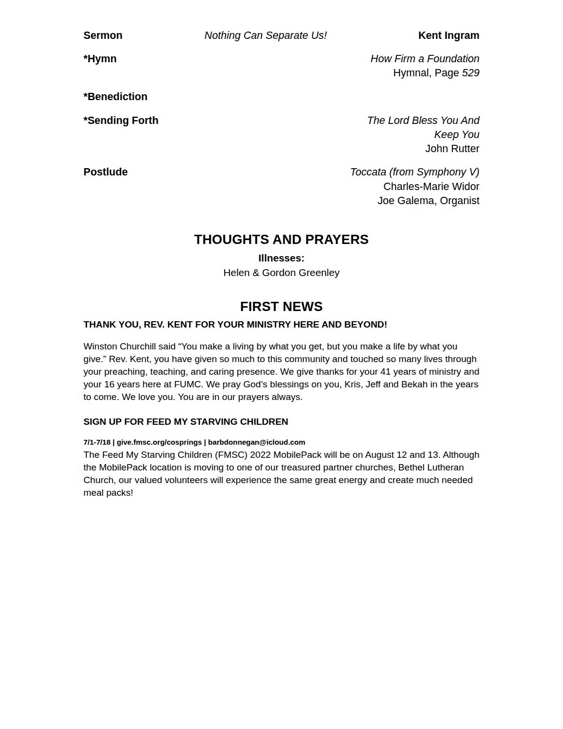| Sermon | Nothing Can Separate Us! | Kent Ingram |
| *Hymn | | How Firm a Foundation Hymnal, Page 529 |
| *Benediction | | |
| *Sending Forth | | The Lord Bless You And Keep You John Rutter |
| Postlude | | Toccata (from Symphony V) Charles-Marie Widor Joe Galema, Organist |
THOUGHTS AND PRAYERS
Illnesses:
Helen & Gordon Greenley
FIRST NEWS
THANK YOU, REV. KENT FOR YOUR MINISTRY HERE AND BEYOND!
Winston Churchill said “You make a living by what you get, but you make a life by what you give.” Rev. Kent, you have given so much to this community and touched so many lives through your preaching, teaching, and caring presence. We give thanks for your 41 years of ministry and your 16 years here at FUMC. We pray God’s blessings on you, Kris, Jeff and Bekah in the years to come. We love you. You are in our prayers always.
SIGN UP FOR FEED MY STARVING CHILDREN
7/1-7/18 | give.fmsc.org/cosprings | barbdonnegan@icloud.com
The Feed My Starving Children (FMSC) 2022 MobilePack will be on August 12 and 13. Although the MobilePack location is moving to one of our treasured partner churches, Bethel Lutheran Church, our valued volunteers will experience the same great energy and create much needed meal packs!